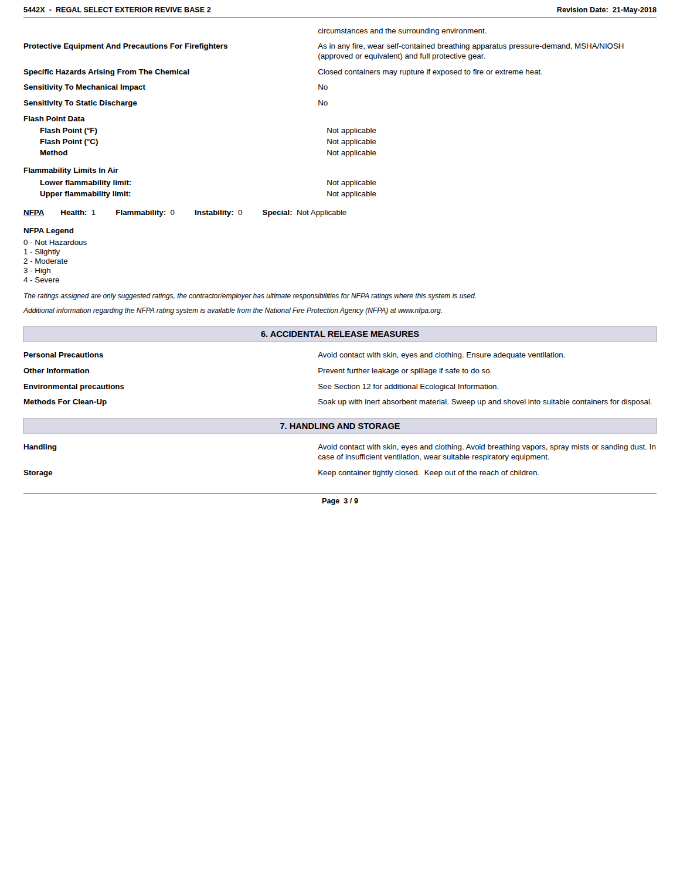5442X - REGAL SELECT EXTERIOR REVIVE BASE 2
Revision Date: 21-May-2018
circumstances and the surrounding environment.
Protective Equipment And Precautions For Firefighters
As in any fire, wear self-contained breathing apparatus pressure-demand, MSHA/NIOSH (approved or equivalent) and full protective gear.
Specific Hazards Arising From The Chemical
Closed containers may rupture if exposed to fire or extreme heat.
Sensitivity To Mechanical Impact
No
Sensitivity To Static Discharge
No
Flash Point Data
Flash Point (°F)
Not applicable
Flash Point (°C)
Not applicable
Method
Not applicable
Flammability Limits In Air
Lower flammability limit:
Not applicable
Upper flammability limit:
Not applicable
NFPA Health: 1 Flammability: 0 Instability: 0 Special: Not Applicable
NFPA Legend
0 - Not Hazardous
1 - Slightly
2 - Moderate
3 - High
4 - Severe
The ratings assigned are only suggested ratings, the contractor/employer has ultimate responsibilities for NFPA ratings where this system is used.
Additional information regarding the NFPA rating system is available from the National Fire Protection Agency (NFPA) at www.nfpa.org.
6. ACCIDENTAL RELEASE MEASURES
Personal Precautions
Avoid contact with skin, eyes and clothing. Ensure adequate ventilation.
Other Information
Prevent further leakage or spillage if safe to do so.
Environmental precautions
See Section 12 for additional Ecological Information.
Methods For Clean-Up
Soak up with inert absorbent material. Sweep up and shovel into suitable containers for disposal.
7. HANDLING AND STORAGE
Handling
Avoid contact with skin, eyes and clothing. Avoid breathing vapors, spray mists or sanding dust. In case of insufficient ventilation, wear suitable respiratory equipment.
Storage
Keep container tightly closed. Keep out of the reach of children.
Page 3 / 9